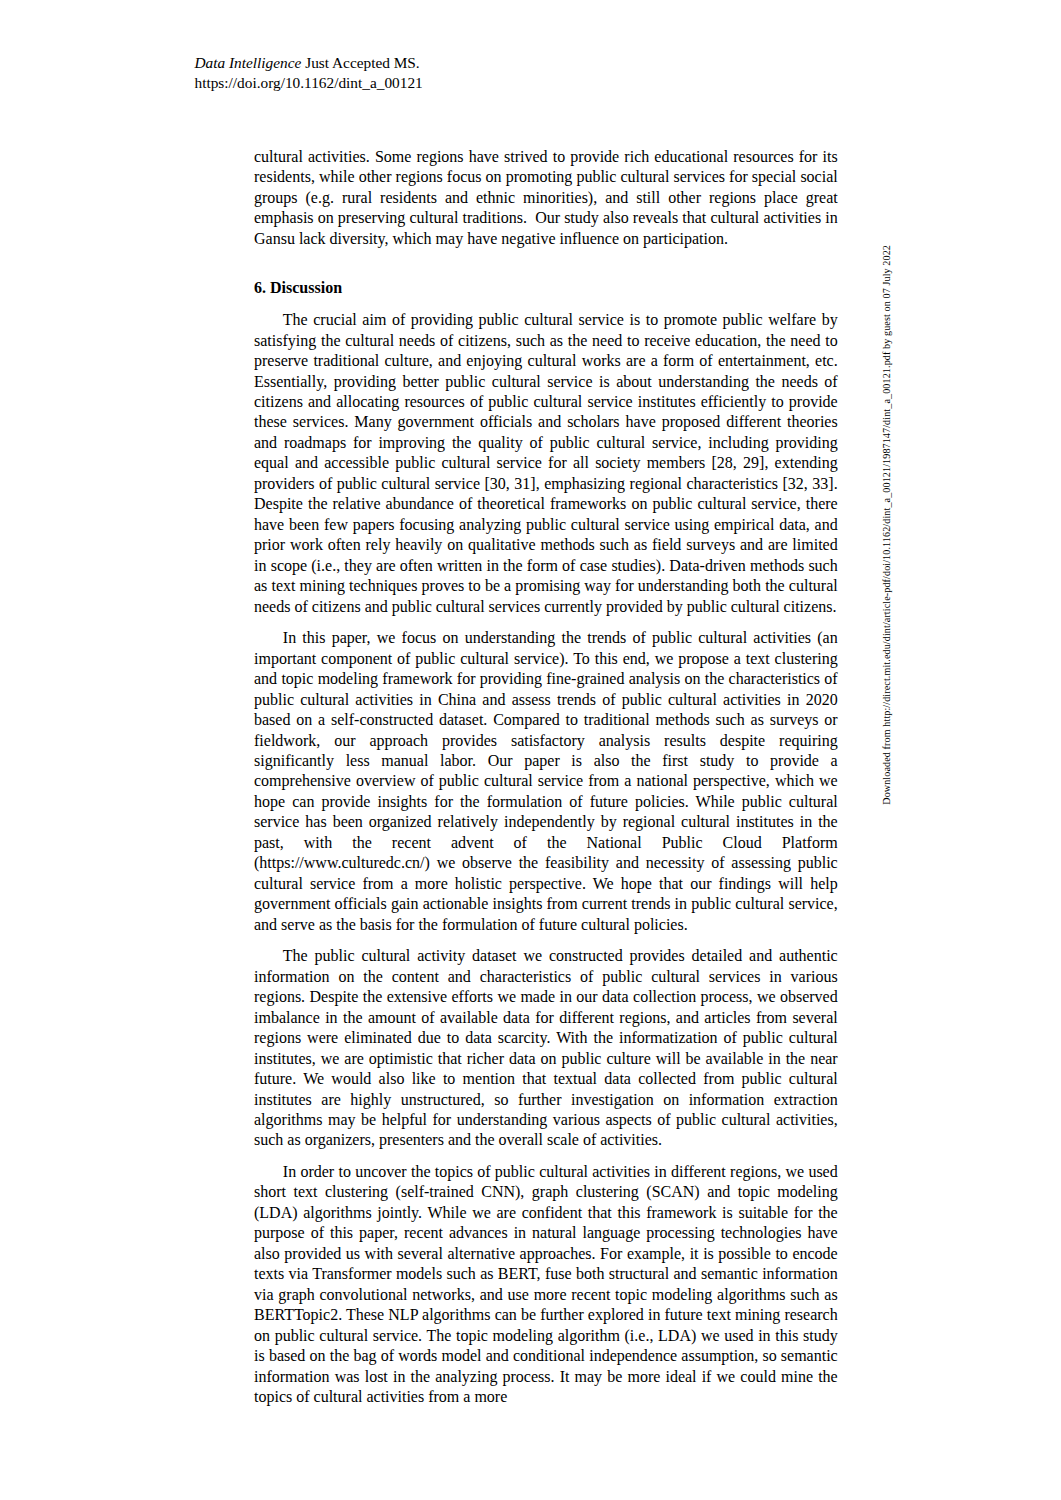Data Intelligence Just Accepted MS.
https://doi.org/10.1162/dint_a_00121
Downloaded from http://direct.mit.edu/dint/article-pdf/doi/10.1162/dint_a_00121/1987147/dint_a_00121.pdf by guest on 07 July 2022
cultural activities. Some regions have strived to provide rich educational resources for its residents, while other regions focus on promoting public cultural services for special social groups (e.g. rural residents and ethnic minorities), and still other regions place great emphasis on preserving cultural traditions. Our study also reveals that cultural activities in Gansu lack diversity, which may have negative influence on participation.
6. Discussion
The crucial aim of providing public cultural service is to promote public welfare by satisfying the cultural needs of citizens, such as the need to receive education, the need to preserve traditional culture, and enjoying cultural works are a form of entertainment, etc. Essentially, providing better public cultural service is about understanding the needs of citizens and allocating resources of public cultural service institutes efficiently to provide these services. Many government officials and scholars have proposed different theories and roadmaps for improving the quality of public cultural service, including providing equal and accessible public cultural service for all society members [28, 29], extending providers of public cultural service [30, 31], emphasizing regional characteristics [32, 33]. Despite the relative abundance of theoretical frameworks on public cultural service, there have been few papers focusing analyzing public cultural service using empirical data, and prior work often rely heavily on qualitative methods such as field surveys and are limited in scope (i.e., they are often written in the form of case studies). Data-driven methods such as text mining techniques proves to be a promising way for understanding both the cultural needs of citizens and public cultural services currently provided by public cultural citizens.
In this paper, we focus on understanding the trends of public cultural activities (an important component of public cultural service). To this end, we propose a text clustering and topic modeling framework for providing fine-grained analysis on the characteristics of public cultural activities in China and assess trends of public cultural activities in 2020 based on a self-constructed dataset. Compared to traditional methods such as surveys or fieldwork, our approach provides satisfactory analysis results despite requiring significantly less manual labor. Our paper is also the first study to provide a comprehensive overview of public cultural service from a national perspective, which we hope can provide insights for the formulation of future policies. While public cultural service has been organized relatively independently by regional cultural institutes in the past, with the recent advent of the National Public Cloud Platform (https://www.culturedc.cn/) we observe the feasibility and necessity of assessing public cultural service from a more holistic perspective. We hope that our findings will help government officials gain actionable insights from current trends in public cultural service, and serve as the basis for the formulation of future cultural policies.
The public cultural activity dataset we constructed provides detailed and authentic information on the content and characteristics of public cultural services in various regions. Despite the extensive efforts we made in our data collection process, we observed imbalance in the amount of available data for different regions, and articles from several regions were eliminated due to data scarcity. With the informatization of public cultural institutes, we are optimistic that richer data on public culture will be available in the near future. We would also like to mention that textual data collected from public cultural institutes are highly unstructured, so further investigation on information extraction algorithms may be helpful for understanding various aspects of public cultural activities, such as organizers, presenters and the overall scale of activities.
In order to uncover the topics of public cultural activities in different regions, we used short text clustering (self-trained CNN), graph clustering (SCAN) and topic modeling (LDA) algorithms jointly. While we are confident that this framework is suitable for the purpose of this paper, recent advances in natural language processing technologies have also provided us with several alternative approaches. For example, it is possible to encode texts via Transformer models such as BERT, fuse both structural and semantic information via graph convolutional networks, and use more recent topic modeling algorithms such as BERTTopic2. These NLP algorithms can be further explored in future text mining research on public cultural service. The topic modeling algorithm (i.e., LDA) we used in this study is based on the bag of words model and conditional independence assumption, so semantic information was lost in the analyzing process. It may be more ideal if we could mine the topics of cultural activities from a more